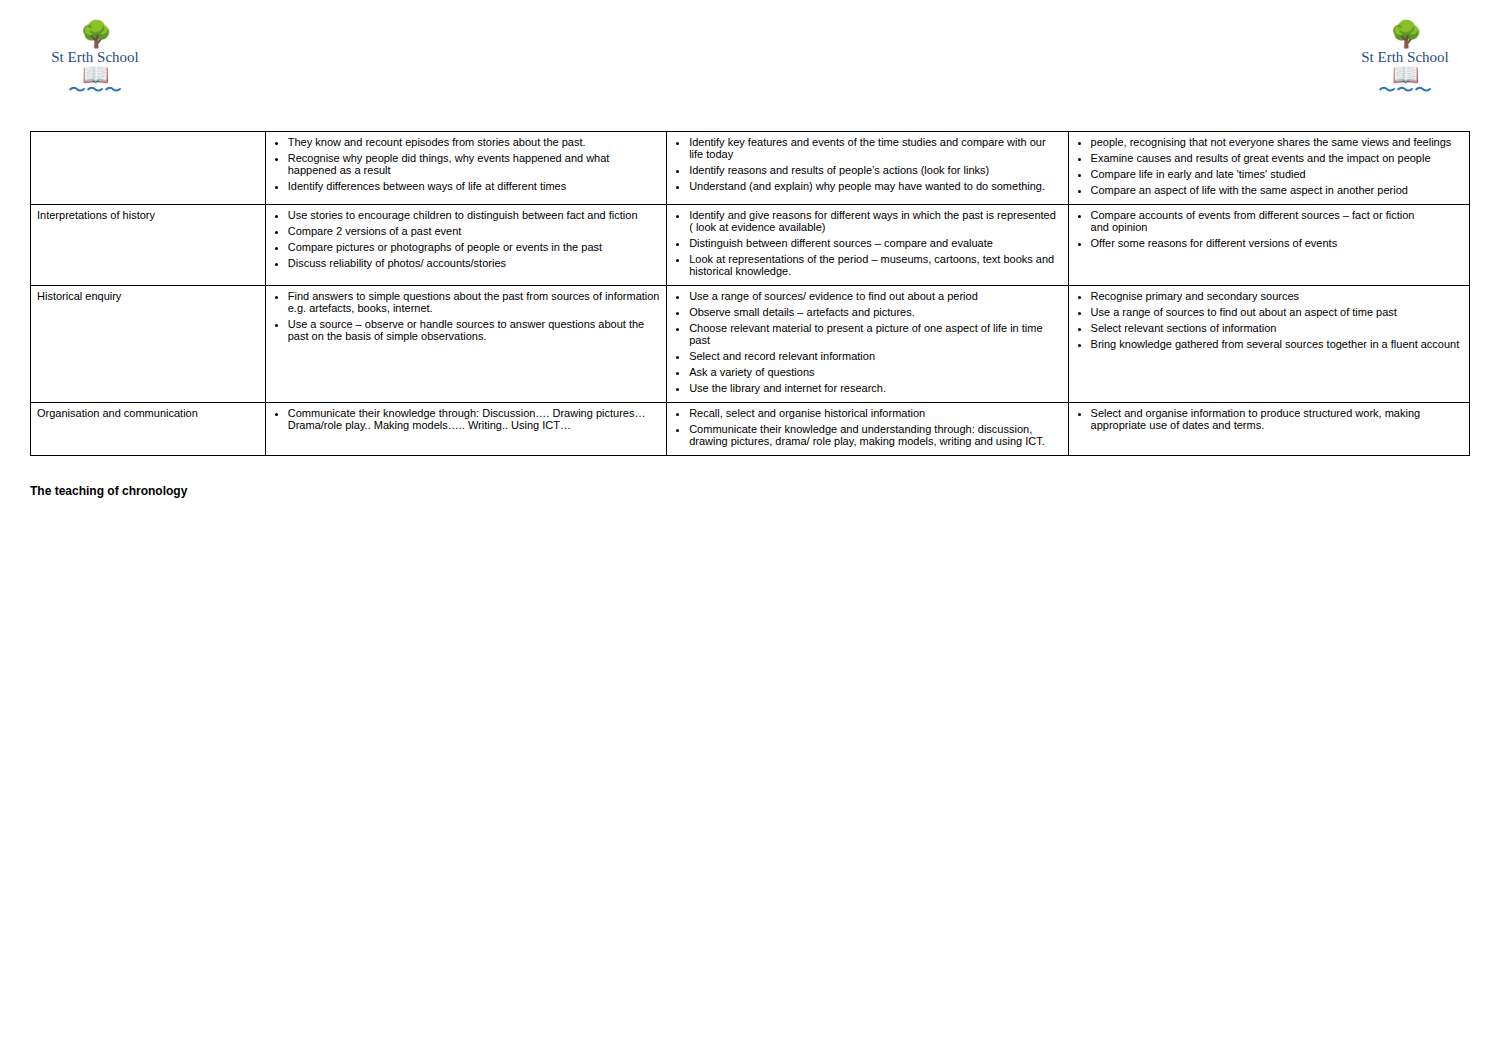🌳
St Erth School
📖
〜〜〜
🌳
St Erth School
📖
〜〜〜
| | They know and recount episodes from stories about the past. Recognise why people did things, why events happened and what happened as a result Identify differences between ways of life at different times | Identify key features and events of the time studies and compare with our life today Identify reasons and results of people’s actions (look for links) Understand (and explain) why people may have wanted to do something. | people, recognising that not everyone shares the same views and feelings Examine causes and results of great events and the impact on people Compare life in early and late 'times' studied Compare an aspect of life with the same aspect in another period |
| Interpretations of history | Use stories to encourage children to distinguish between fact and fiction Compare 2 versions of a past event Compare pictures or photographs of people or events in the past Discuss reliability of photos/ accounts/stories | Identify and give reasons for different ways in which the past is represented ( look at evidence available) Distinguish between different sources – compare and evaluate Look at representations of the period – museums, cartoons, text books and historical knowledge. | Compare accounts of events from different sources – fact or fiction and opinion Offer some reasons for different versions of events |
| Historical enquiry | Find answers to simple questions about the past from sources of information e.g. artefacts, books, internet. Use a source – observe or handle sources to answer questions about the past on the basis of simple observations. | Use a range of sources/ evidence to find out about a period Observe small details – artefacts and pictures. Choose relevant material to present a picture of one aspect of life in time past Select and record relevant information Ask a variety of questions Use the library and internet for research. | Recognise primary and secondary sources Use a range of sources to find out about an aspect of time past Select relevant sections of information Bring knowledge gathered from several sources together in a fluent account |
| Organisation and communication | Communicate their knowledge through: Discussion…. Drawing pictures… Drama/role play.. Making models….. Writing.. Using ICT… | Recall, select and organise historical information Communicate their knowledge and understanding through: discussion, drawing pictures, drama/ role play, making models, writing and using ICT. | Select and organise information to produce structured work, making appropriate use of dates and terms. |
The teaching of chronology